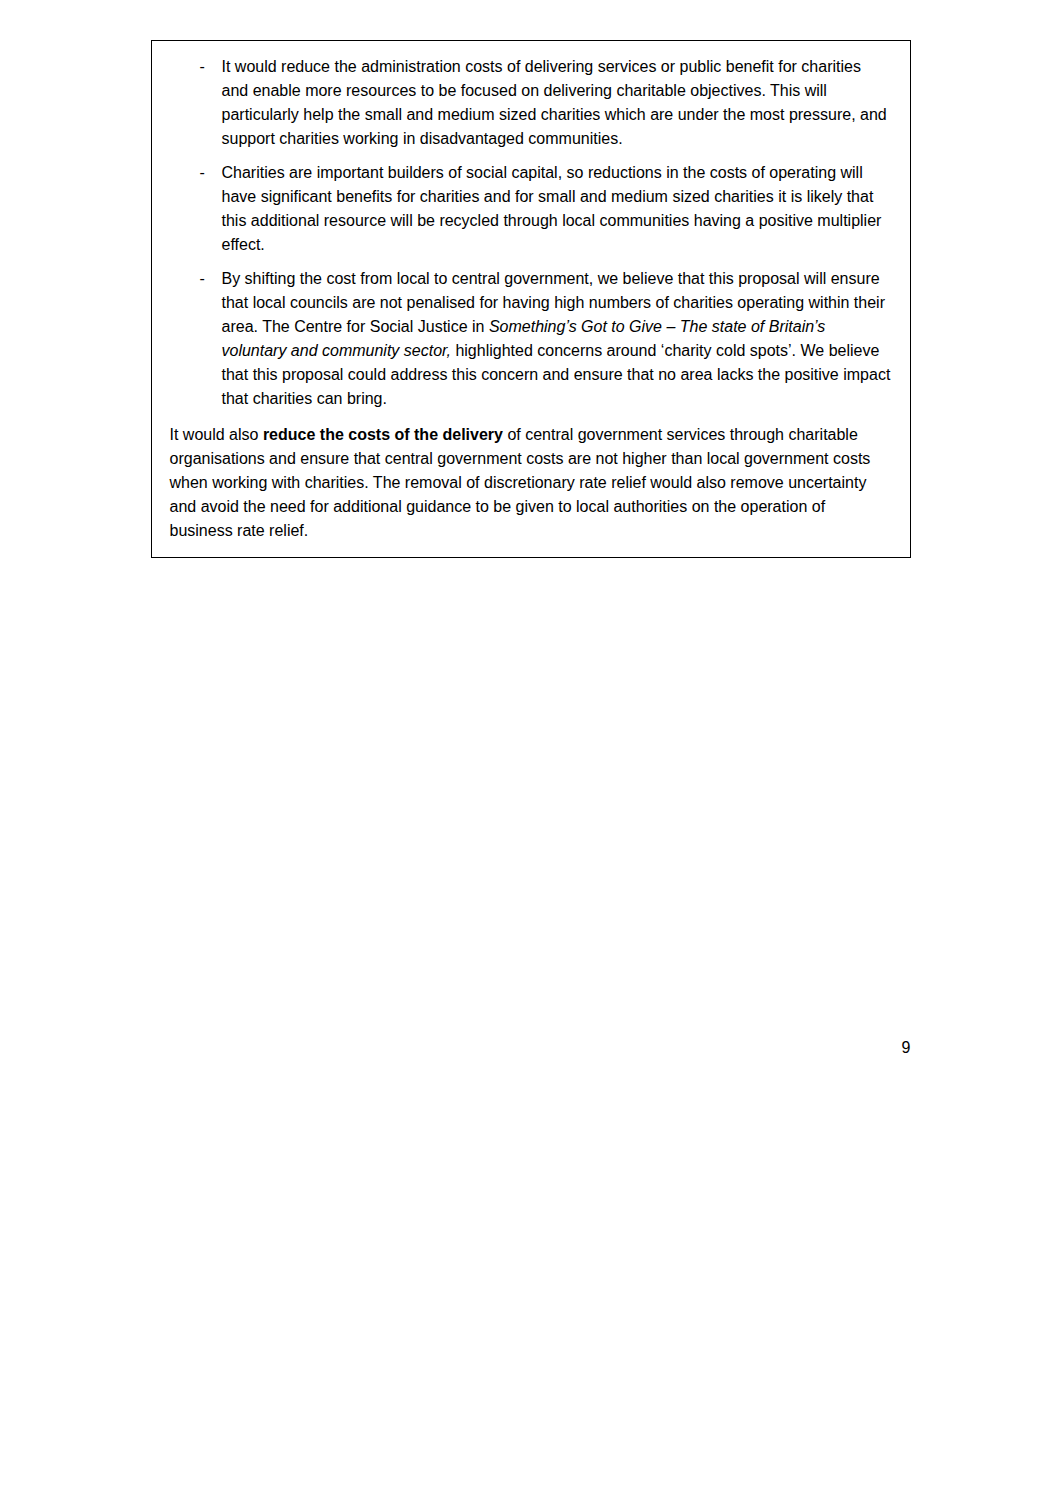It would reduce the administration costs of delivering services or public benefit for charities and enable more resources to be focused on delivering charitable objectives. This will particularly help the small and medium sized charities which are under the most pressure, and support charities working in disadvantaged communities.
Charities are important builders of social capital, so reductions in the costs of operating will have significant benefits for charities and for small and medium sized charities it is likely that this additional resource will be recycled through local communities having a positive multiplier effect.
By shifting the cost from local to central government, we believe that this proposal will ensure that local councils are not penalised for having high numbers of charities operating within their area. The Centre for Social Justice in Something’s Got to Give – The state of Britain’s voluntary and community sector, highlighted concerns around ‘charity cold spots’. We believe that this proposal could address this concern and ensure that no area lacks the positive impact that charities can bring.
It would also reduce the costs of the delivery of central government services through charitable organisations and ensure that central government costs are not higher than local government costs when working with charities. The removal of discretionary rate relief would also remove uncertainty and avoid the need for additional guidance to be given to local authorities on the operation of business rate relief.
9